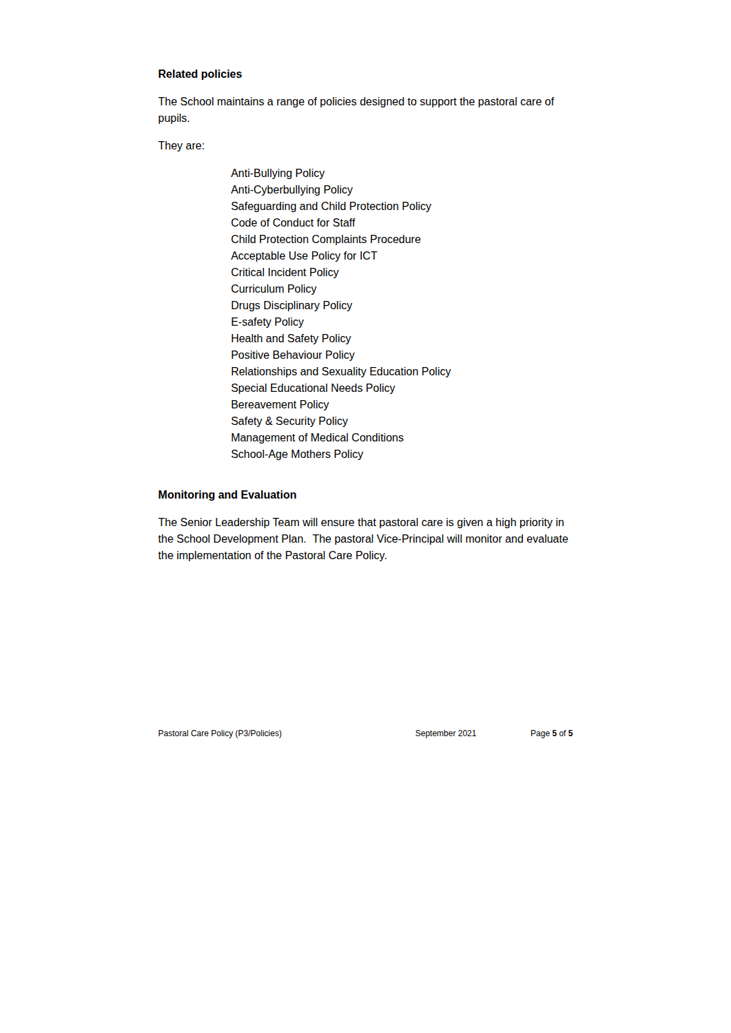Related policies
The School maintains a range of policies designed to support the pastoral care of pupils.
They are:
Anti-Bullying Policy
Anti-Cyberbullying Policy
Safeguarding and Child Protection Policy
Code of Conduct for Staff
Child Protection Complaints Procedure
Acceptable Use Policy for ICT
Critical Incident Policy
Curriculum Policy
Drugs Disciplinary Policy
E-safety Policy
Health and Safety Policy
Positive Behaviour Policy
Relationships and Sexuality Education Policy
Special Educational Needs Policy
Bereavement Policy
Safety & Security Policy
Management of Medical Conditions
School-Age Mothers Policy
Monitoring and Evaluation
The Senior Leadership Team will ensure that pastoral care is given a high priority in the School Development Plan. The pastoral Vice-Principal will monitor and evaluate the implementation of the Pastoral Care Policy.
Pastoral Care Policy (P3/Policies) September 2021 Page 5 of 5